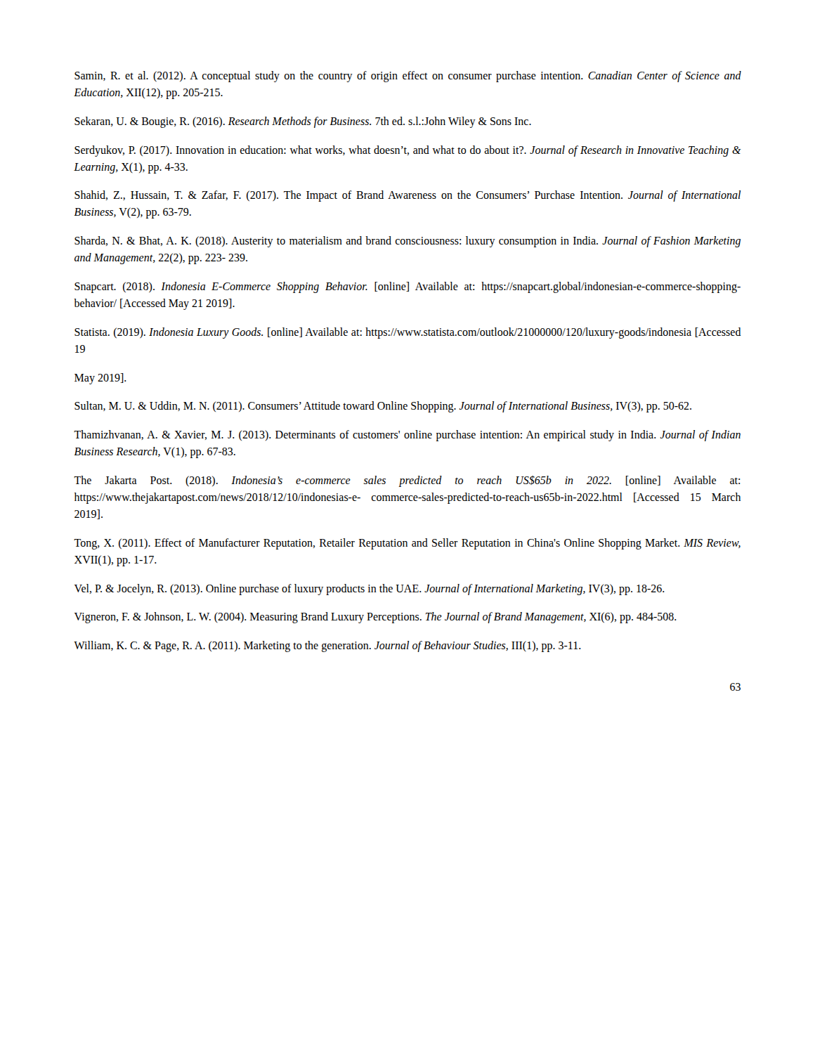Samin, R. et al. (2012). A conceptual study on the country of origin effect on consumer purchase intention. Canadian Center of Science and Education, XII(12), pp. 205-215.
Sekaran, U. & Bougie, R. (2016). Research Methods for Business. 7th ed. s.l.:John Wiley & Sons Inc.
Serdyukov, P. (2017). Innovation in education: what works, what doesn’t, and what to do about it?. Journal of Research in Innovative Teaching & Learning, X(1), pp. 4-33.
Shahid, Z., Hussain, T. & Zafar, F. (2017). The Impact of Brand Awareness on the Consumers’ Purchase Intention. Journal of International Business, V(2), pp. 63-79.
Sharda, N. & Bhat, A. K. (2018). Austerity to materialism and brand consciousness: luxury consumption in India. Journal of Fashion Marketing and Management, 22(2), pp. 223- 239.
Snapcart. (2018). Indonesia E-Commerce Shopping Behavior. [online] Available at: https://snapcart.global/indonesian-e-commerce-shopping-behavior/ [Accessed May 21 2019].
Statista. (2019). Indonesia Luxury Goods. [online] Available at: https://www.statista.com/outlook/21000000/120/luxury-goods/indonesia [Accessed 19
May 2019].
Sultan, M. U. & Uddin, M. N. (2011). Consumers’ Attitude toward Online Shopping. Journal of International Business, IV(3), pp. 50-62.
Thamizhvanan, A. & Xavier, M. J. (2013). Determinants of customers' online purchase intention: An empirical study in India. Journal of Indian Business Research, V(1), pp. 67-83.
The Jakarta Post. (2018). Indonesia’s e-commerce sales predicted to reach US$65b in 2022. [online] Available at: https://www.thejakartapost.com/news/2018/12/10/indonesias-e- commerce-sales-predicted-to-reach-us65b-in-2022.html [Accessed 15 March 2019].
Tong, X. (2011). Effect of Manufacturer Reputation, Retailer Reputation and Seller Reputation in China's Online Shopping Market. MIS Review, XVII(1), pp. 1-17.
Vel, P. & Jocelyn, R. (2013). Online purchase of luxury products in the UAE. Journal of International Marketing, IV(3), pp. 18-26.
Vigneron, F. & Johnson, L. W. (2004). Measuring Brand Luxury Perceptions. The Journal of Brand Management, XI(6), pp. 484-508.
William, K. C. & Page, R. A. (2011). Marketing to the generation. Journal of Behaviour Studies, III(1), pp. 3-11.
63